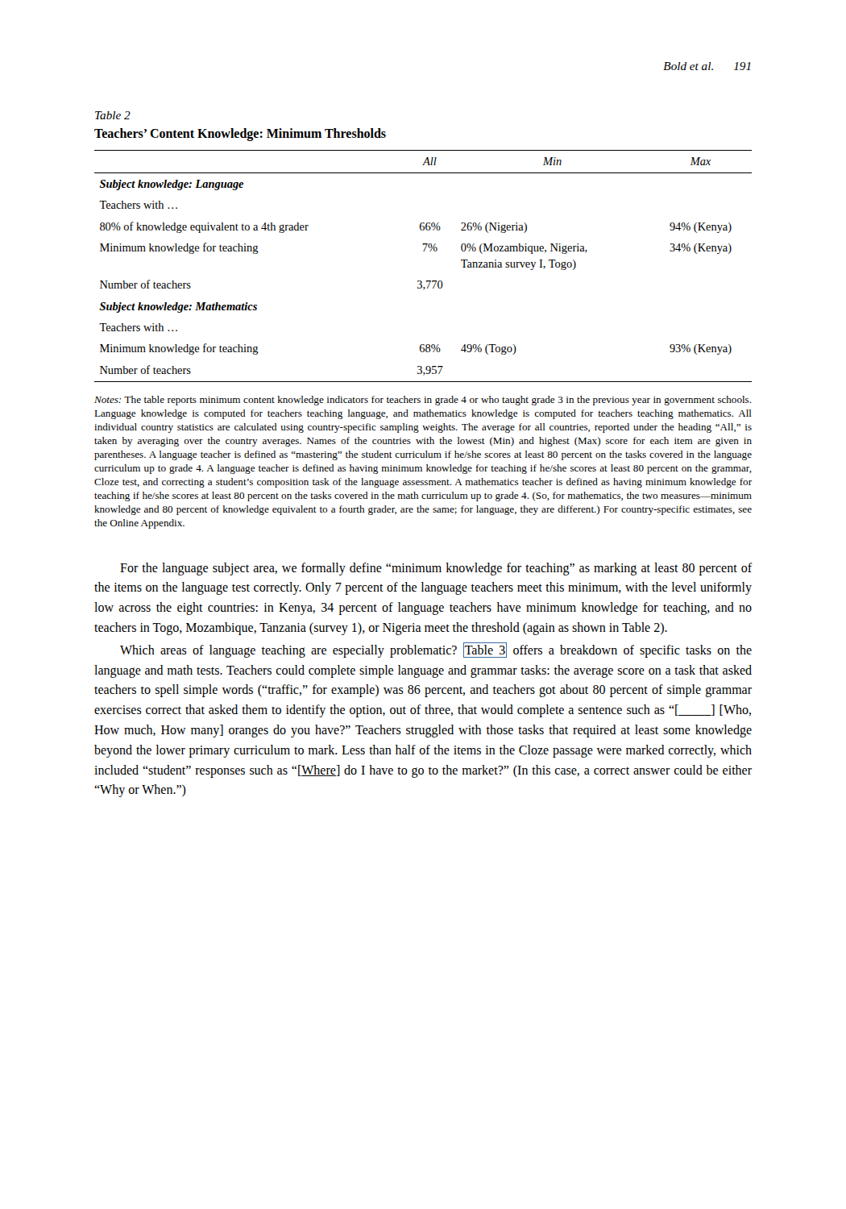Bold et al.191
Table 2
Teachers’ Content Knowledge: Minimum Thresholds
| | All | Min | Max |
| --- | --- | --- | --- |
| Subject knowledge: Language | | | |
| Teachers with … | | | |
| 80% of knowledge equivalent to a 4th grader | 66% | 26% (Nigeria) | 94% (Kenya) |
| Minimum knowledge for teaching | 7% | 0% (Mozambique, Nigeria, Tanzania survey I, Togo) | 34% (Kenya) |
| Number of teachers | 3,770 | | |
| Subject knowledge: Mathematics | | | |
| Teachers with … | | | |
| Minimum knowledge for teaching | 68% | 49% (Togo) | 93% (Kenya) |
| Number of teachers | 3,957 | | |
Notes: The table reports minimum content knowledge indicators for teachers in grade 4 or who taught grade 3 in the previous year in government schools. Language knowledge is computed for teachers teaching language, and mathematics knowledge is computed for teachers teaching mathematics. All individual country statistics are calculated using country-specific sampling weights. The average for all countries, reported under the heading “All,” is taken by averaging over the country averages. Names of the countries with the lowest (Min) and highest (Max) score for each item are given in parentheses. A language teacher is defined as “mastering” the student curriculum if he/she scores at least 80 percent on the tasks covered in the language curriculum up to grade 4. A language teacher is defined as having minimum knowledge for teaching if he/she scores at least 80 percent on the grammar, Cloze test, and correcting a student’s composition task of the language assessment. A mathematics teacher is defined as having minimum knowledge for teaching if he/she scores at least 80 percent on the tasks covered in the math curriculum up to grade 4. (So, for mathematics, the two measures—minimum knowledge and 80 percent of knowledge equivalent to a fourth grader, are the same; for language, they are different.) For country-specific estimates, see the Online Appendix.
For the language subject area, we formally define “minimum knowledge for teaching” as marking at least 80 percent of the items on the language test correctly. Only 7 percent of the language teachers meet this minimum, with the level uniformly low across the eight countries: in Kenya, 34 percent of language teachers have minimum knowledge for teaching, and no teachers in Togo, Mozambique, Tanzania (survey 1), or Nigeria meet the threshold (again as shown in Table 2).
Which areas of language teaching are especially problematic? Table 3 offers a breakdown of specific tasks on the language and math tests. Teachers could complete simple language and grammar tasks: the average score on a task that asked teachers to spell simple words (“traffic,” for example) was 86 percent, and teachers got about 80 percent of simple grammar exercises correct that asked them to identify the option, out of three, that would complete a sentence such as “[_____] [Who, How much, How many] oranges do you have?” Teachers struggled with those tasks that required at least some knowledge beyond the lower primary curriculum to mark. Less than half of the items in the Cloze passage were marked correctly, which included “student” responses such as “[Where] do I have to go to the market?” (In this case, a correct answer could be either “Why or When.”)